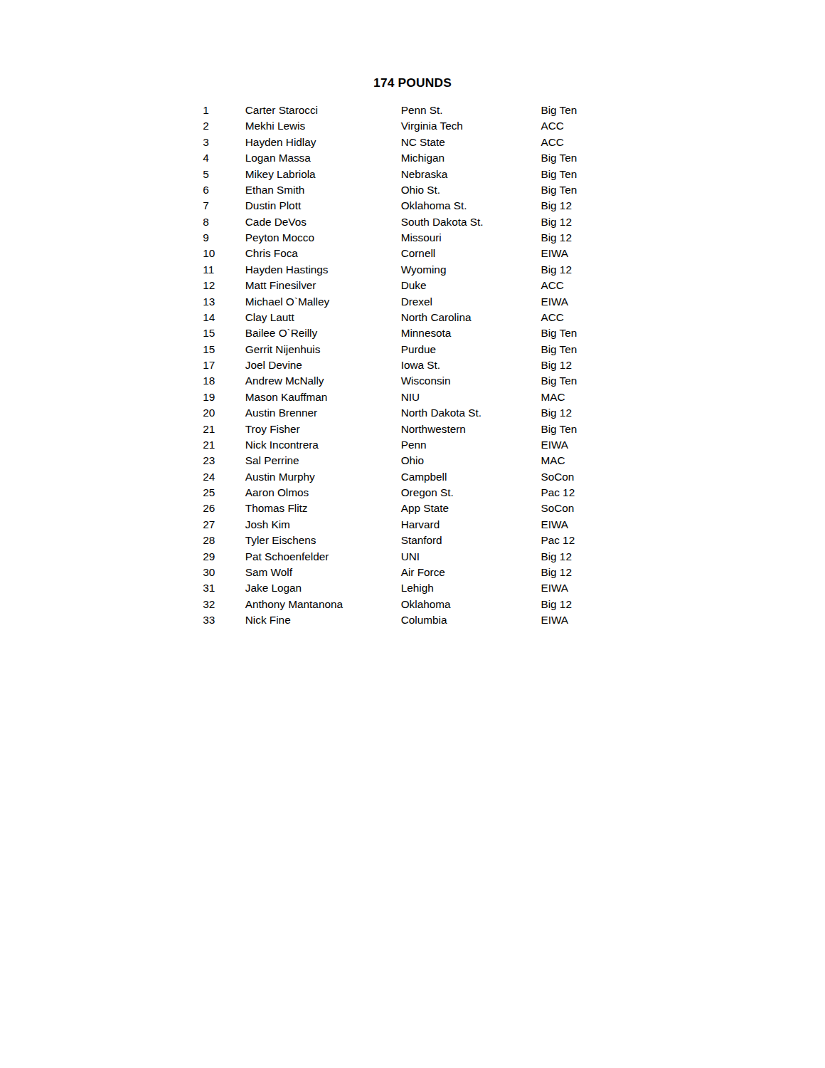174 POUNDS
| 1 | Carter Starocci | Penn St. | Big Ten |
| 2 | Mekhi Lewis | Virginia Tech | ACC |
| 3 | Hayden Hidlay | NC State | ACC |
| 4 | Logan Massa | Michigan | Big Ten |
| 5 | Mikey Labriola | Nebraska | Big Ten |
| 6 | Ethan Smith | Ohio St. | Big Ten |
| 7 | Dustin Plott | Oklahoma St. | Big 12 |
| 8 | Cade DeVos | South Dakota St. | Big 12 |
| 9 | Peyton Mocco | Missouri | Big 12 |
| 10 | Chris Foca | Cornell | EIWA |
| 11 | Hayden Hastings | Wyoming | Big 12 |
| 12 | Matt Finesilver | Duke | ACC |
| 13 | Michael O`Malley | Drexel | EIWA |
| 14 | Clay Lautt | North Carolina | ACC |
| 15 | Bailee O`Reilly | Minnesota | Big Ten |
| 15 | Gerrit Nijenhuis | Purdue | Big Ten |
| 17 | Joel Devine | Iowa St. | Big 12 |
| 18 | Andrew McNally | Wisconsin | Big Ten |
| 19 | Mason Kauffman | NIU | MAC |
| 20 | Austin Brenner | North Dakota St. | Big 12 |
| 21 | Troy Fisher | Northwestern | Big Ten |
| 21 | Nick Incontrera | Penn | EIWA |
| 23 | Sal Perrine | Ohio | MAC |
| 24 | Austin Murphy | Campbell | SoCon |
| 25 | Aaron Olmos | Oregon St. | Pac 12 |
| 26 | Thomas Flitz | App State | SoCon |
| 27 | Josh Kim | Harvard | EIWA |
| 28 | Tyler Eischens | Stanford | Pac 12 |
| 29 | Pat Schoenfelder | UNI | Big 12 |
| 30 | Sam Wolf | Air Force | Big 12 |
| 31 | Jake Logan | Lehigh | EIWA |
| 32 | Anthony Mantanona | Oklahoma | Big 12 |
| 33 | Nick Fine | Columbia | EIWA |